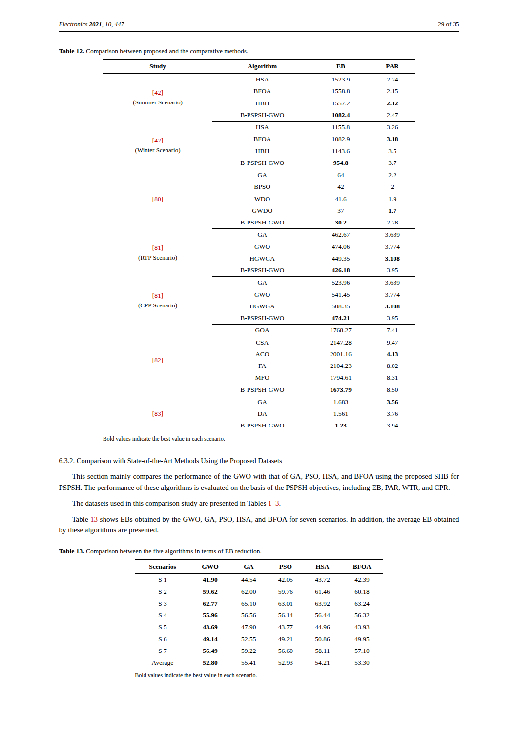Electronics 2021, 10, 447 29 of 35
Table 12. Comparison between proposed and the comparative methods.
| Study | Algorithm | EB | PAR |
| --- | --- | --- | --- |
| [42] (Summer Scenario) | HSA | 1523.9 | 2.24 |
| BFOA | 1558.8 | 2.15 |
| HBH | 1557.2 | 2.12 |
| B-PSPSH-GWO | 1082.4 | 2.47 |
| [42] (Winter Scenario) | HSA | 1155.8 | 3.26 |
| BFOA | 1082.9 | 3.18 |
| HBH | 1143.6 | 3.5 |
| B-PSPSH-GWO | 954.8 | 3.7 |
| [80] | GA | 64 | 2.2 |
| BPSO | 42 | 2 |
| WDO | 41.6 | 1.9 |
| GWDO | 37 | 1.7 |
| B-PSPSH-GWO | 30.2 | 2.28 |
| [81] (RTP Scenario) | GA | 462.67 | 3.639 |
| GWO | 474.06 | 3.774 |
| HGWGA | 449.35 | 3.108 |
| B-PSPSH-GWO | 426.18 | 3.95 |
| [81] (CPP Scenario) | GA | 523.96 | 3.639 |
| GWO | 541.45 | 3.774 |
| HGWGA | 508.35 | 3.108 |
| B-PSPSH-GWO | 474.21 | 3.95 |
| [82] | GOA | 1768.27 | 7.41 |
| CSA | 2147.28 | 9.47 |
| ACO | 2001.16 | 4.13 |
| FA | 2104.23 | 8.02 |
| MFO | 1794.61 | 8.31 |
| B-PSPSH-GWO | 1673.79 | 8.50 |
| [83] | GA | 1.683 | 3.56 |
| DA | 1.561 | 3.76 |
| B-PSPSH-GWO | 1.23 | 3.94 |
Bold values indicate the best value in each scenario.
6.3.2. Comparison with State-of-the-Art Methods Using the Proposed Datasets
This section mainly compares the performance of the GWO with that of GA, PSO, HSA, and BFOA using the proposed SHB for PSPSH. The performance of these algorithms is evaluated on the basis of the PSPSH objectives, including EB, PAR, WTR, and CPR.
The datasets used in this comparison study are presented in Tables 1–3.
Table 13 shows EBs obtained by the GWO, GA, PSO, HSA, and BFOA for seven scenarios. In addition, the average EB obtained by these algorithms are presented.
Table 13. Comparison between the five algorithms in terms of EB reduction.
| Scenarios | GWO | GA | PSO | HSA | BFOA |
| --- | --- | --- | --- | --- | --- |
| S 1 | 41.90 | 44.54 | 42.05 | 43.72 | 42.39 |
| S 2 | 59.62 | 62.00 | 59.76 | 61.46 | 60.18 |
| S 3 | 62.77 | 65.10 | 63.01 | 63.92 | 63.24 |
| S 4 | 55.96 | 56.56 | 56.14 | 56.44 | 56.32 |
| S 5 | 43.69 | 47.90 | 43.77 | 44.96 | 43.93 |
| S 6 | 49.14 | 52.55 | 49.21 | 50.86 | 49.95 |
| S 7 | 56.49 | 59.22 | 56.60 | 58.11 | 57.10 |
| Average | 52.80 | 55.41 | 52.93 | 54.21 | 53.30 |
Bold values indicate the best value in each scenario.